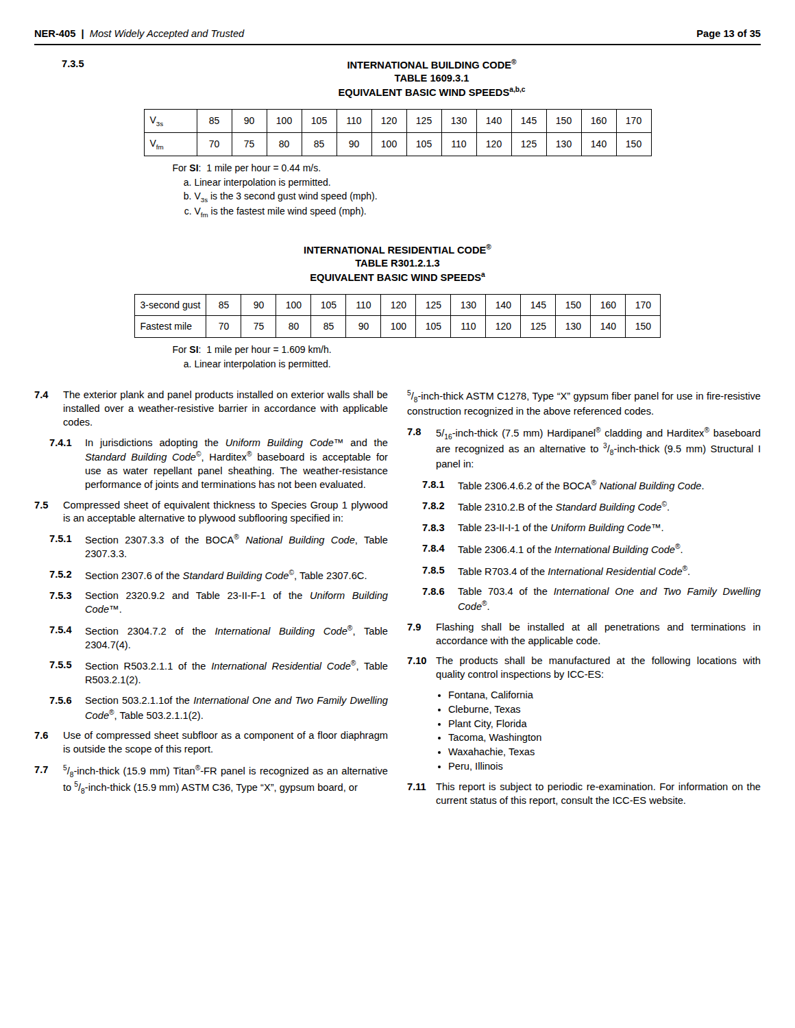NER-405 | Most Widely Accepted and Trusted
Page 13 of 35
7.3.5
INTERNATIONAL BUILDING CODE®
TABLE 1609.3.1
EQUIVALENT BASIC WIND SPEEDSa,b,c
| V 3s | 85 | 90 | 100 | 105 | 110 | 120 | 125 | 130 | 140 | 145 | 150 | 160 | 170 |
| V fm | 70 | 75 | 80 | 85 | 90 | 100 | 105 | 110 | 120 | 125 | 130 | 140 | 150 |
For SI: 1 mile per hour = 0.44 m/s.
Linear interpolation is permitted.
V3s is the 3 second gust wind speed (mph).
Vfm is the fastest mile wind speed (mph).
INTERNATIONAL RESIDENTIAL CODE®
TABLE R301.2.1.3
EQUIVALENT BASIC WIND SPEEDSa
| 3-second gust | 85 | 90 | 100 | 105 | 110 | 120 | 125 | 130 | 140 | 145 | 150 | 160 | 170 |
| Fastest mile | 70 | 75 | 80 | 85 | 90 | 100 | 105 | 110 | 120 | 125 | 130 | 140 | 150 |
For SI: 1 mile per hour = 1.609 km/h.
Linear interpolation is permitted.
7.4
The exterior plank and panel products installed on exterior walls shall be installed over a weather-resistive barrier in accordance with applicable codes.
7.4.1
In jurisdictions adopting the Uniform Building Code™ and the Standard Building Code©, Harditex® baseboard is acceptable for use as water repellant panel sheathing. The weather-resistance performance of joints and terminations has not been evaluated.
7.5
Compressed sheet of equivalent thickness to Species Group 1 plywood is an acceptable alternative to plywood subflooring specified in:
7.5.1
Section 2307.3.3 of the BOCA® National Building Code, Table 2307.3.3.
7.5.2
Section 2307.6 of the Standard Building Code©, Table 2307.6C.
7.5.3
Section 2320.9.2 and Table 23-II-F-1 of the Uniform Building Code™.
7.5.4
Section 2304.7.2 of the International Building Code®, Table 2304.7(4).
7.5.5
Section R503.2.1.1 of the International Residential Code®, Table R503.2.1(2).
7.5.6
Section 503.2.1.1of the International One and Two Family Dwelling Code®, Table 503.2.1.1(2).
7.6
Use of compressed sheet subfloor as a component of a floor diaphragm is outside the scope of this report.
7.7
5/8-inch-thick (15.9 mm) Titan®-FR panel is recognized as an alternative to 5/8-inch-thick (15.9 mm) ASTM C36, Type “X”, gypsum board, or
5/8-inch-thick ASTM C1278, Type “X” gypsum fiber panel for use in fire-resistive construction recognized in the above referenced codes.
7.8
5/16-inch-thick (7.5 mm) Hardipanel® cladding and Harditex® baseboard are recognized as an alternative to 3/8-inch-thick (9.5 mm) Structural I panel in:
7.8.1
Table 2306.4.6.2 of the BOCA® National Building Code.
7.8.2
Table 2310.2.B of the Standard Building Code©.
7.8.3
Table 23-II-I-1 of the Uniform Building Code™.
7.8.4
Table 2306.4.1 of the International Building Code®.
7.8.5
Table R703.4 of the International Residential Code®.
7.8.6
Table 703.4 of the International One and Two Family Dwelling Code®.
7.9
Flashing shall be installed at all penetrations and terminations in accordance with the applicable code.
7.10
The products shall be manufactured at the following locations with quality control inspections by ICC-ES:
Fontana, California
Cleburne, Texas
Plant City, Florida
Tacoma, Washington
Waxahachie, Texas
Peru, Illinois
7.11
This report is subject to periodic re-examination. For information on the current status of this report, consult the ICC-ES website.